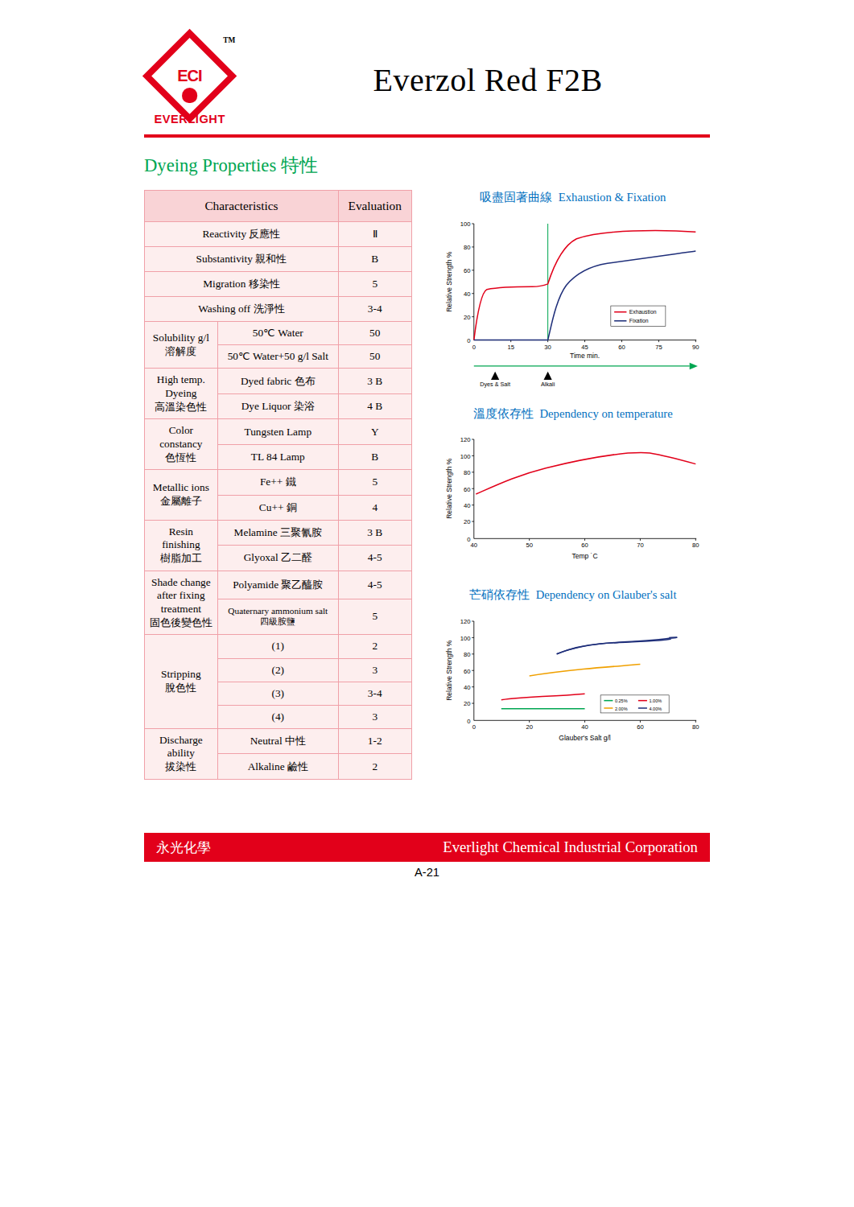TM
ECI
EVERLIGHT
Everzol Red F2B
Dyeing Properties 特性
| Characteristics | Evaluation |
| --- | --- |
| Reactivity 反應性 | Ⅱ |
| Substantivity 親和性 | B |
| Migration 移染性 | 5 |
| Washing off 洗淨性 | 3-4 |
| Solubility g/l 溶解度 | 50℃ Water | 50 |
| 50℃ Water+50 g/l Salt | 50 |
| High temp. Dyeing 高溫染色性 | Dyed fabric 色布 | 3 B |
| Dye Liquor 染浴 | 4 B |
| Color constancy 色恆性 | Tungsten Lamp | Y |
| TL 84 Lamp | B |
| Metallic ions 金屬離子 | Fe++ 鐵 | 5 |
| Cu++ 銅 | 4 |
| Resin finishing 樹脂加工 | Melamine 三聚氰胺 | 3 B |
| Glyoxal 乙二醛 | 4-5 |
| Shade change after fixing treatment 固色後變色性 | Polyamide 聚乙醯胺 | 4-5 |
| Quaternary ammonium salt 四級胺鹽 | 5 |
| Stripping 脫色性 | (1) | 2 |
| (2) | 3 |
| (3) | 3-4 |
| (4) | 3 |
| Discharge ability 拔染性 | Neutral 中性 | 1-2 |
| Alkaline 鹼性 | 2 |
吸盡固著曲線 Exhaustion & Fixation
100 80 60 40 20 0 Relative Strength % 0 15 30 45 60 75 90 Time min. Exhaustion Fixation Dyes & Salt Alkali
溫度依存性 Dependency on temperature
120 100 80 60 40 20 0 Relative Strength % 40 50 60 70 80 Temp ˙C
芒硝依存性 Dependency on Glauber's salt
120 100 80 60 40 20 0 Relative Strength % 0 20 40 60 80 Glauber's Salt g/l 0.25% 1.00% 2.00% 4.00%
永光化學 Everlight Chemical Industrial Corporation
A-21